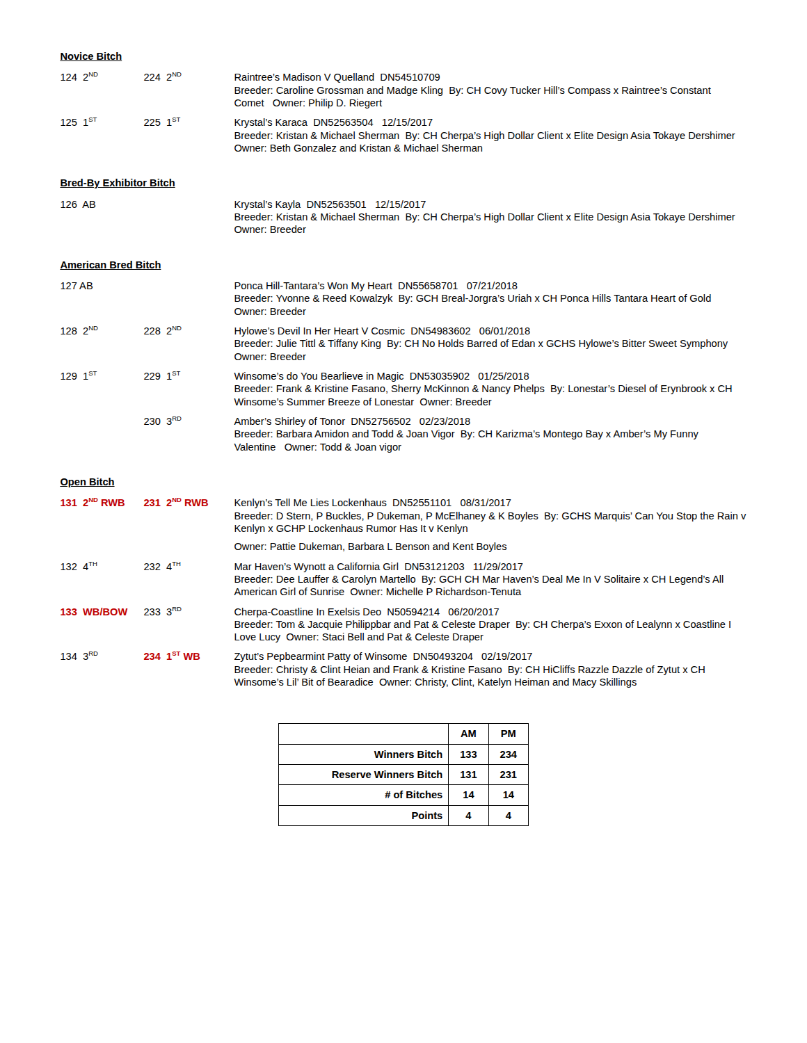Novice Bitch
| 124 2 ND | 224 2 ND | Raintree’s Madison V Quelland DN54510709 Breeder: Caroline Grossman and Madge Kling By: CH Covy Tucker Hill’s Compass x Raintree’s Constant Comet Owner: Philip D. Riegert |
| 125 1 ST | 225 1 ST | Krystal’s Karaca DN52563504 12/15/2017 Breeder: Kristan & Michael Sherman By: CH Cherpa’s High Dollar Client x Elite Design Asia Tokaye Dershimer Owner: Beth Gonzalez and Kristan & Michael Sherman |
Bred-By Exhibitor Bitch
| 126 AB | | Krystal’s Kayla DN52563501 12/15/2017 Breeder: Kristan & Michael Sherman By: CH Cherpa’s High Dollar Client x Elite Design Asia Tokaye Dershimer Owner: Breeder |
American Bred Bitch
| 127 AB | | Ponca Hill-Tantara’s Won My Heart DN55658701 07/21/2018 Breeder: Yvonne & Reed Kowalzyk By: GCH Breal-Jorgra’s Uriah x CH Ponca Hills Tantara Heart of Gold Owner: Breeder |
| 128 2 ND | 228 2 ND | Hylowe’s Devil In Her Heart V Cosmic DN54983602 06/01/2018 Breeder: Julie Tittl & Tiffany King By: CH No Holds Barred of Edan x GCHS Hylowe’s Bitter Sweet Symphony Owner: Breeder |
| 129 1 ST | 229 1 ST | Winsome’s do You Bearlieve in Magic DN53035902 01/25/2018 Breeder: Frank & Kristine Fasano, Sherry McKinnon & Nancy Phelps By: Lonestar’s Diesel of Erynbrook x CH Winsome’s Summer Breeze of Lonestar Owner: Breeder |
| | 230 3 RD | Amber’s Shirley of Tonor DN52756502 02/23/2018 Breeder: Barbara Amidon and Todd & Joan Vigor By: CH Karizma’s Montego Bay x Amber’s My Funny Valentine Owner: Todd & Joan vigor |
Open Bitch
| 131 2 ND RWB | 231 2 ND RWB | Kenlyn’s Tell Me Lies Lockenhaus DN52551101 08/31/2017 Breeder: D Stern, P Buckles, P Dukeman, P McElhaney & K Boyles By: GCHS Marquis’ Can You Stop the Rain v Kenlyn x GCHP Lockenhaus Rumor Has It v Kenlyn Owner: Pattie Dukeman, Barbara L Benson and Kent Boyles |
| 132 4 TH | 232 4 TH | Mar Haven’s Wynott a California Girl DN53121203 11/29/2017 Breeder: Dee Lauffer & Carolyn Martello By: GCH CH Mar Haven’s Deal Me In V Solitaire x CH Legend’s All American Girl of Sunrise Owner: Michelle P Richardson-Tenuta |
| 133 WB/BOW | 233 3 RD | Cherpa-Coastline In Exelsis Deo N50594214 06/20/2017 Breeder: Tom & Jacquie Philippbar and Pat & Celeste Draper By: CH Cherpa’s Exxon of Lealynn x Coastline I Love Lucy Owner: Staci Bell and Pat & Celeste Draper |
| 134 3 RD | 234 1 ST WB | Zytut’s Pepbearmint Patty of Winsome DN50493204 02/19/2017 Breeder: Christy & Clint Heian and Frank & Kristine Fasano By: CH HiCliffs Razzle Dazzle of Zytut x CH Winsome’s Lil’ Bit of Bearadice Owner: Christy, Clint, Katelyn Heiman and Macy Skillings |
| | AM | PM |
| --- | --- | --- |
| Winners Bitch | 133 | 234 |
| Reserve Winners Bitch | 131 | 231 |
| # of Bitches | 14 | 14 |
| Points | 4 | 4 |